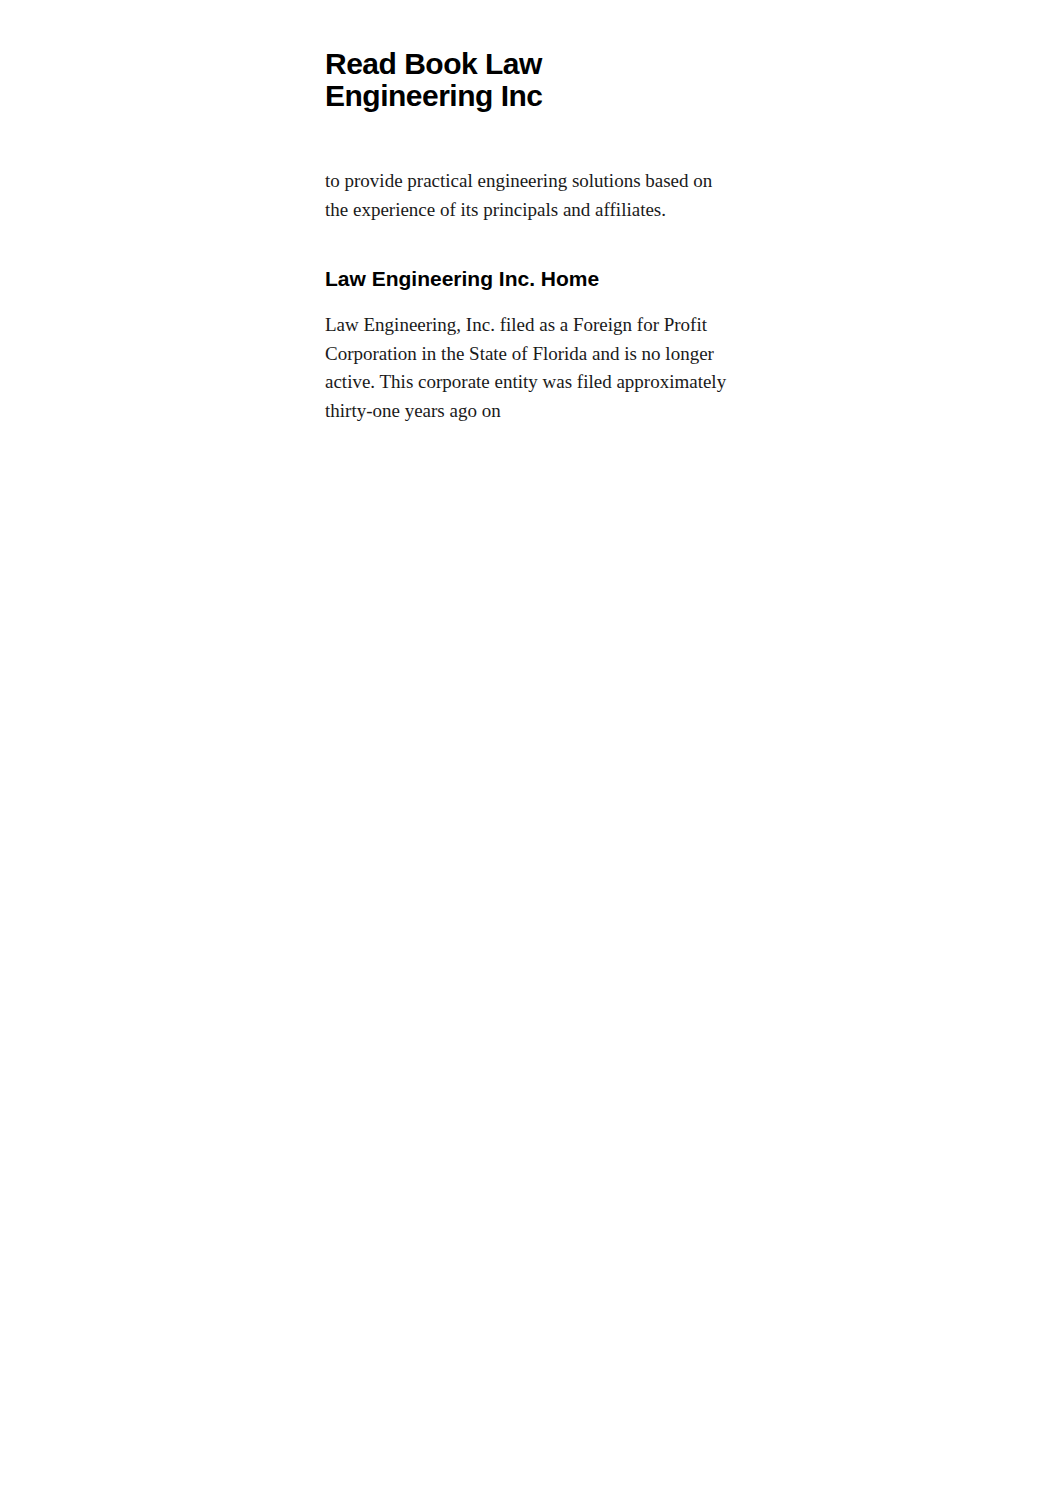Read Book Law Engineering Inc
to provide practical engineering solutions based on the experience of its principals and affiliates.
Law Engineering Inc. Home
Law Engineering, Inc. filed as a Foreign for Profit Corporation in the State of Florida and is no longer active. This corporate entity was filed approximately thirty-one years ago on